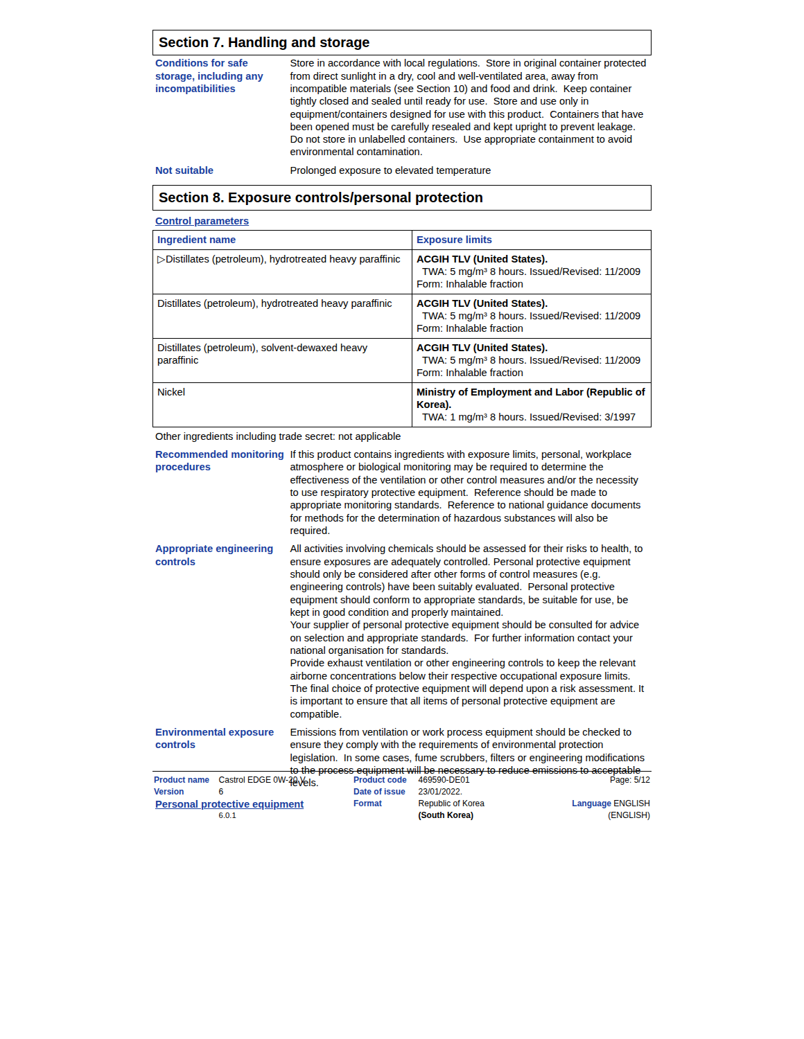Section 7. Handling and storage
| Conditions for safe storage, including any incompatibilities | Store in accordance with local regulations. Store in original container protected from direct sunlight in a dry, cool and well-ventilated area, away from incompatible materials (see Section 10) and food and drink. Keep container tightly closed and sealed until ready for use. Store and use only in equipment/containers designed for use with this product. Containers that have been opened must be carefully resealed and kept upright to prevent leakage. Do not store in unlabelled containers. Use appropriate containment to avoid environmental contamination. |
| Not suitable | Prolonged exposure to elevated temperature |
Section 8. Exposure controls/personal protection
Control parameters
| Ingredient name | Exposure limits |
| --- | --- |
| ▷ Distillates (petroleum), hydrotreated heavy paraffinic | ACGIH TLV (United States). TWA: 5 mg/m³ 8 hours. Issued/Revised: 11/2009 Form: Inhalable fraction |
| Distillates (petroleum), hydrotreated heavy paraffinic | ACGIH TLV (United States). TWA: 5 mg/m³ 8 hours. Issued/Revised: 11/2009 Form: Inhalable fraction |
| Distillates (petroleum), solvent-dewaxed heavy paraffinic | ACGIH TLV (United States). TWA: 5 mg/m³ 8 hours. Issued/Revised: 11/2009 Form: Inhalable fraction |
| Nickel | Ministry of Employment and Labor (Republic of Korea). TWA: 1 mg/m³ 8 hours. Issued/Revised: 3/1997 |
Other ingredients including trade secret: not applicable
| Recommended monitoring procedures | If this product contains ingredients with exposure limits, personal, workplace atmosphere or biological monitoring may be required to determine the effectiveness of the ventilation or other control measures and/or the necessity to use respiratory protective equipment. Reference should be made to appropriate monitoring standards. Reference to national guidance documents for methods for the determination of hazardous substances will also be required. |
| Appropriate engineering controls | All activities involving chemicals should be assessed for their risks to health, to ensure exposures are adequately controlled. Personal protective equipment should only be considered after other forms of control measures (e.g. engineering controls) have been suitably evaluated. Personal protective equipment should conform to appropriate standards, be suitable for use, be kept in good condition and properly maintained. Your supplier of personal protective equipment should be consulted for advice on selection and appropriate standards. For further information contact your national organisation for standards. Provide exhaust ventilation or other engineering controls to keep the relevant airborne concentrations below their respective occupational exposure limits. The final choice of protective equipment will depend upon a risk assessment. It is important to ensure that all items of personal protective equipment are compatible. |
| Environmental exposure controls | Emissions from ventilation or work process equipment should be checked to ensure they comply with the requirements of environmental protection legislation. In some cases, fume scrubbers, filters or engineering modifications to the process equipment will be necessary to reduce emissions to acceptable levels. |
Personal protective equipment
| Product name | Castrol EDGE 0W-20 V | Product code | 469590-DE01 | Page: 5/12 |
| Version | 6 | Date of issue | 23/01/2022. | |
| | | Format | Republic of Korea | Language ENGLISH |
| | 6.0.1 | | (South Korea) | (ENGLISH) |